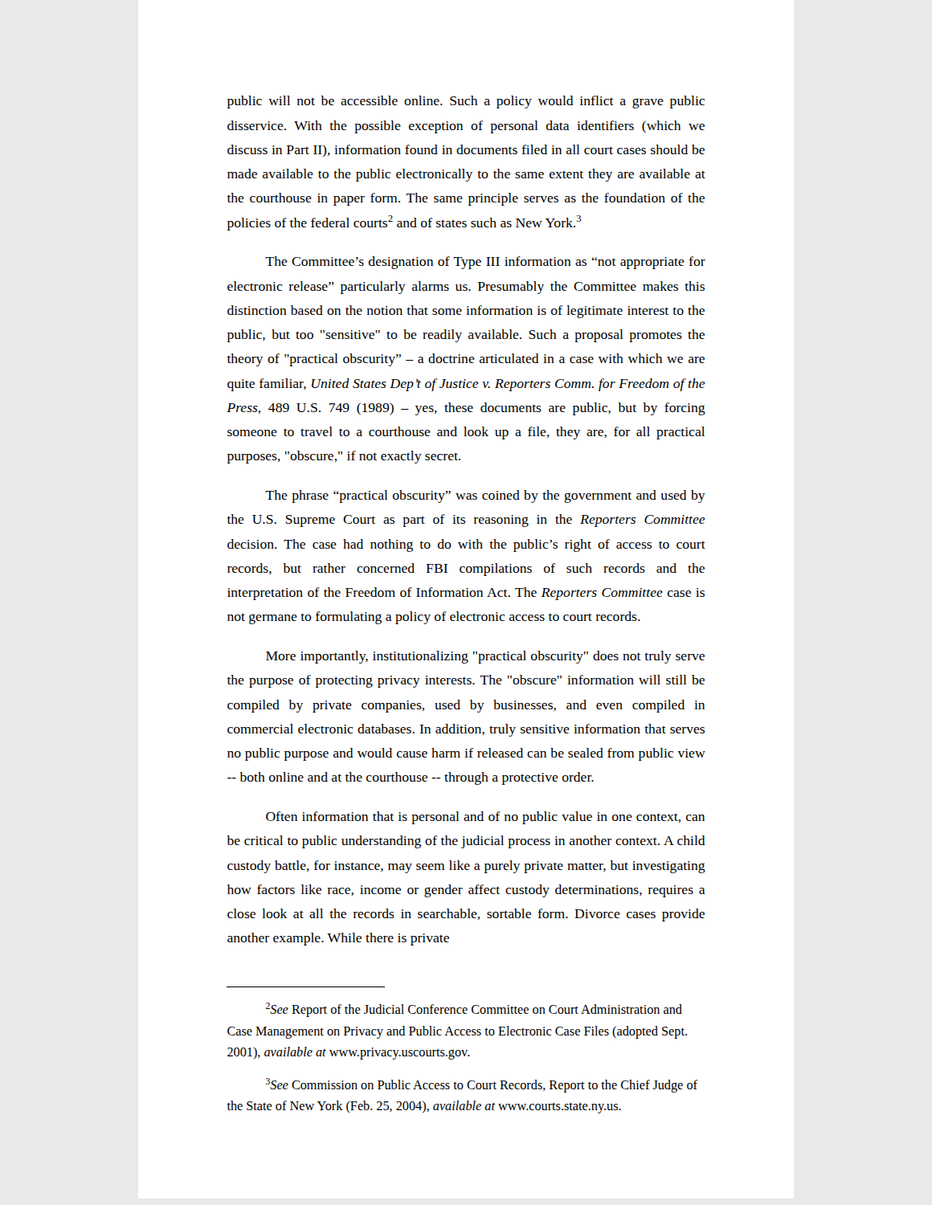public will not be accessible online. Such a policy would inflict a grave public disservice. With the possible exception of personal data identifiers (which we discuss in Part II), information found in documents filed in all court cases should be made available to the public electronically to the same extent they are available at the courthouse in paper form. The same principle serves as the foundation of the policies of the federal courts2 and of states such as New York.3
The Committee’s designation of Type III information as “not appropriate for electronic release” particularly alarms us. Presumably the Committee makes this distinction based on the notion that some information is of legitimate interest to the public, but too "sensitive" to be readily available. Such a proposal promotes the theory of "practical obscurity” – a doctrine articulated in a case with which we are quite familiar, United States Dep’t of Justice v. Reporters Comm. for Freedom of the Press, 489 U.S. 749 (1989) – yes, these documents are public, but by forcing someone to travel to a courthouse and look up a file, they are, for all practical purposes, "obscure," if not exactly secret.
The phrase “practical obscurity” was coined by the government and used by the U.S. Supreme Court as part of its reasoning in the Reporters Committee decision. The case had nothing to do with the public’s right of access to court records, but rather concerned FBI compilations of such records and the interpretation of the Freedom of Information Act. The Reporters Committee case is not germane to formulating a policy of electronic access to court records.
More importantly, institutionalizing "practical obscurity" does not truly serve the purpose of protecting privacy interests. The "obscure" information will still be compiled by private companies, used by businesses, and even compiled in commercial electronic databases. In addition, truly sensitive information that serves no public purpose and would cause harm if released can be sealed from public view -- both online and at the courthouse -- through a protective order.
Often information that is personal and of no public value in one context, can be critical to public understanding of the judicial process in another context. A child custody battle, for instance, may seem like a purely private matter, but investigating how factors like race, income or gender affect custody determinations, requires a close look at all the records in searchable, sortable form. Divorce cases provide another example. While there is private
2See Report of the Judicial Conference Committee on Court Administration and Case Management on Privacy and Public Access to Electronic Case Files (adopted Sept. 2001), available at www.privacy.uscourts.gov.
3See Commission on Public Access to Court Records, Report to the Chief Judge of the State of New York (Feb. 25, 2004), available at www.courts.state.ny.us.